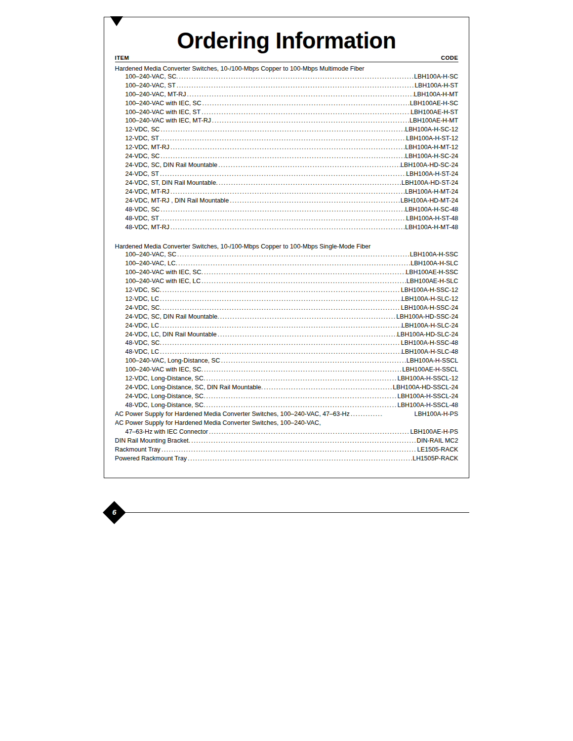Ordering Information
ITEM CODE
Hardened Media Converter Switches, 10-/100-Mbps Copper to 100-Mbps Multimode Fiber
100–240-VAC, SC............................................................................................................................................ LBH100A-H-SC
100–240-VAC, ST........................................................................................................................................... LBH100A-H-ST
100–240-VAC, MT-RJ........................................................................................................................................... LBH100A-H-MT
100–240-VAC with IEC, SC........................................................................................................................................... LBH100AE-H-SC
100–240-VAC with IEC, ST........................................................................................................................................... LBH100AE-H-ST
100–240-VAC with IEC, MT-RJ........................................................................................................................................... LBH100AE-H-MT
12-VDC, SC........................................................................................................................................... LBH100A-H-SC-12
12-VDC, ST........................................................................................................................................... LBH100A-H-ST-12
12-VDC, MT-RJ........................................................................................................................................... LBH100A-H-MT-12
24-VDC, SC........................................................................................................................................... LBH100A-H-SC-24
24-VDC, SC, DIN Rail Mountable........................................................................................................................................... LBH100A-HD-SC-24
24-VDC, ST........................................................................................................................................... LBH100A-H-ST-24
24-VDC, ST, DIN Rail Mountable............................................................................................................................................ LBH100A-HD-ST-24
24-VDC, MT-RJ........................................................................................................................................... LBH100A-H-MT-24
24-VDC, MT-RJ , DIN Rail Mountable........................................................................................................................................... LBH100A-HD-MT-24
48-VDC, SC........................................................................................................................................... LBH100A-H-SC-48
48-VDC, ST........................................................................................................................................... LBH100A-H-ST-48
48-VDC, MT-RJ........................................................................................................................................... LBH100A-H-MT-48
Hardened Media Converter Switches, 10-/100-Mbps Copper to 100-Mbps Single-Mode Fiber
100–240-VAC, SC........................................................................................................................................... LBH100A-H-SSC
100–240-VAC, LC............................................................................................................................................ LBH100A-H-SLC
100–240-VAC with IEC, SC............................................................................................................................................ LBH100AE-H-SSC
100–240-VAC with IEC, LC........................................................................................................................................... LBH100AE-H-SLC
12-VDC, SC............................................................................................................................................ LBH100A-H-SSC-12
12-VDC, LC........................................................................................................................................... LBH100A-H-SLC-12
24-VDC, SC............................................................................................................................................ LBH100A-H-SSC-24
24-VDC, SC, DIN Rail Mountable............................................................................................................................................ LBH100A-HD-SSC-24
24-VDC, LC........................................................................................................................................... LBH100A-H-SLC-24
24-VDC, LC, DIN Rail Mountable........................................................................................................................................... LBH100A-HD-SLC-24
48-VDC, SC............................................................................................................................................ LBH100A-H-SSC-48
48-VDC, LC........................................................................................................................................... LBH100A-H-SLC-48
100–240-VAC, Long-Distance, SC........................................................................................................................................... LBH100A-H-SSCL
100–240-VAC with IEC, SC............................................................................................................................................ LBH100AE-H-SSCL
12-VDC, Long-Distance, SC............................................................................................................................................ LBH100A-H-SSCL-12
24-VDC, Long-Distance, SC, DIN Rail Mountable............................................................................................................................................ LBH100A-HD-SSCL-24
24-VDC, Long-Distance, SC............................................................................................................................................ LBH100A-H-SSCL-24
48-VDC, Long-Distance, SC............................................................................................................................................ LBH100A-H-SSCL-48
AC Power Supply for Hardened Media Converter Switches, 100–240-VAC, 47–63-Hz............. LBH100A-H-PS
AC Power Supply for Hardened Media Converter Switches, 100–240-VAC,
47–63-Hz with IEC Connector........................................................................................................................................... LBH100AE-H-PS
DIN Rail Mounting Bracket............................................................................................................................................ DIN-RAIL MC2
Rackmount Tray........................................................................................................................................... LE1505-RACK
Powered Rackmount Tray........................................................................................................................................... LH1505P-RACK
6